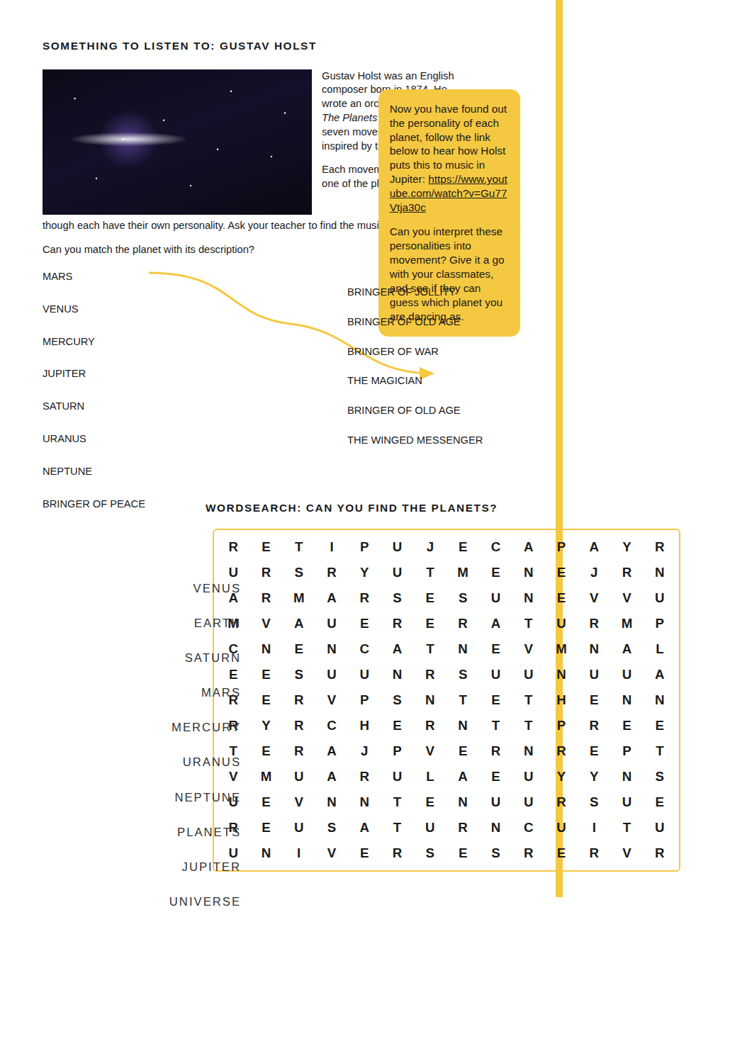Something to listen to: Gustav Holst
Now you have found out the personality of each planet, follow the link below to hear how Holst puts this to music in Jupiter: https://www.youtube.com/watch?v=Gu77Vtja30c
Can you interpret these personalities into movement? Give it a go with your classmates, and see if they can guess which planet you are dancing as.
Gustav Holst was an English composer born in 1874. He wrote an orchestral suite called The Planets in 1914, which has seven movements of music inspired by the solar system.
Each movement is named after one of the planets, as
though each have their own personality. Ask your teacher to find the music on YouTube.
Can you match the planet with its description?
MARS
VENUS
MERCURY
JUPITER
SATURN
URANUS
NEPTUNE
BRINGER OF PEACE
BRINGER OF JOLLITY
BRINGER OF OLD AGE
BRINGER OF WAR
THE MAGICIAN
BRINGER OF OLD AGE
THE WINGED MESSENGER
Wordsearch: can you find the planets?
VENUS
EARTH
SATURN
MARS
MERCURY
URANUS
NEPTUNE
PLANETS
JUPITER
UNIVERSE
| R | E | T | I | P | U | J | E | C | A | P | A | Y | R |
| U | R | S | R | Y | U | T | M | E | N | E | J | R | N |
| A | R | M | A | R | S | E | S | U | N | E | V | V | U |
| M | V | A | U | E | R | E | R | A | T | U | R | M | P |
| C | N | E | N | C | A | T | N | E | V | M | N | A | L |
| E | E | S | U | U | N | R | S | U | U | N | U | U | A |
| R | E | R | V | P | S | N | T | E | T | H | E | N | N |
| R | Y | R | C | H | E | R | N | T | T | P | R | E | E |
| T | E | R | A | J | P | V | E | R | N | R | E | P | T |
| V | M | U | A | R | U | L | A | E | U | Y | Y | N | S |
| U | E | V | N | N | T | E | N | U | U | R | S | U | E |
| R | E | U | S | A | T | U | R | N | C | U | I | T | U |
| U | N | I | V | E | R | S | E | S | R | E | R | V | R |